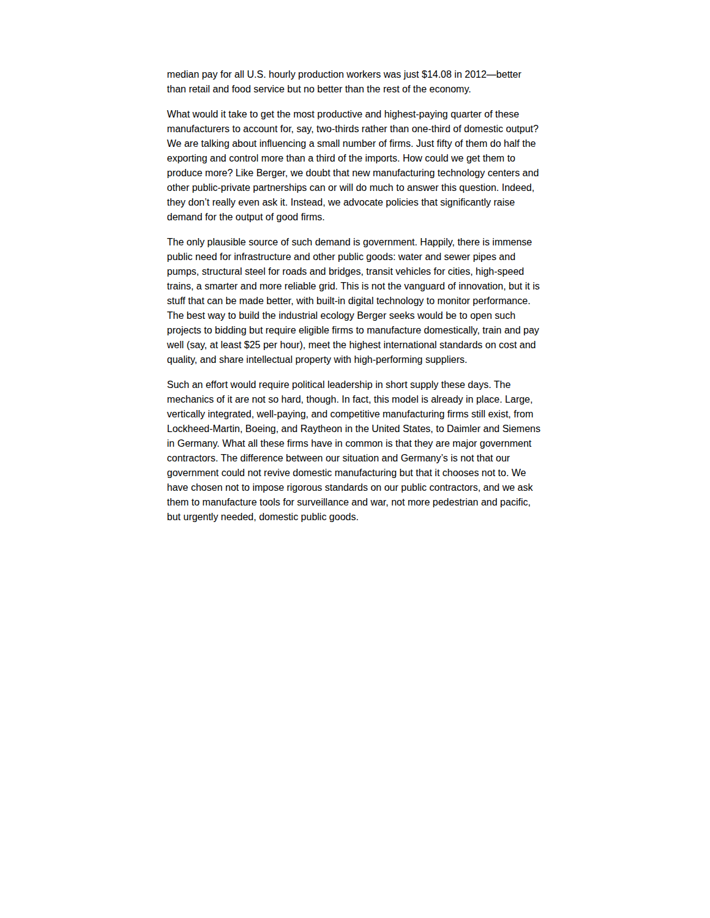median pay for all U.S. hourly production workers was just $14.08 in 2012—better than retail and food service but no better than the rest of the economy.
What would it take to get the most productive and highest-paying quarter of these manufacturers to account for, say, two-thirds rather than one-third of domestic output? We are talking about influencing a small number of firms. Just fifty of them do half the exporting and control more than a third of the imports. How could we get them to produce more? Like Berger, we doubt that new manufacturing technology centers and other public-private partnerships can or will do much to answer this question. Indeed, they don’t really even ask it. Instead, we advocate policies that significantly raise demand for the output of good firms.
The only plausible source of such demand is government. Happily, there is immense public need for infrastructure and other public goods: water and sewer pipes and pumps, structural steel for roads and bridges, transit vehicles for cities, high-speed trains, a smarter and more reliable grid. This is not the vanguard of innovation, but it is stuff that can be made better, with built-in digital technology to monitor performance. The best way to build the industrial ecology Berger seeks would be to open such projects to bidding but require eligible firms to manufacture domestically, train and pay well (say, at least $25 per hour), meet the highest international standards on cost and quality, and share intellectual property with high-performing suppliers.
Such an effort would require political leadership in short supply these days. The mechanics of it are not so hard, though. In fact, this model is already in place. Large, vertically integrated, well-paying, and competitive manufacturing firms still exist, from Lockheed-Martin, Boeing, and Raytheon in the United States, to Daimler and Siemens in Germany. What all these firms have in common is that they are major government contractors. The difference between our situation and Germany’s is not that our government could not revive domestic manufacturing but that it chooses not to. We have chosen not to impose rigorous standards on our public contractors, and we ask them to manufacture tools for surveillance and war, not more pedestrian and pacific, but urgently needed, domestic public goods.